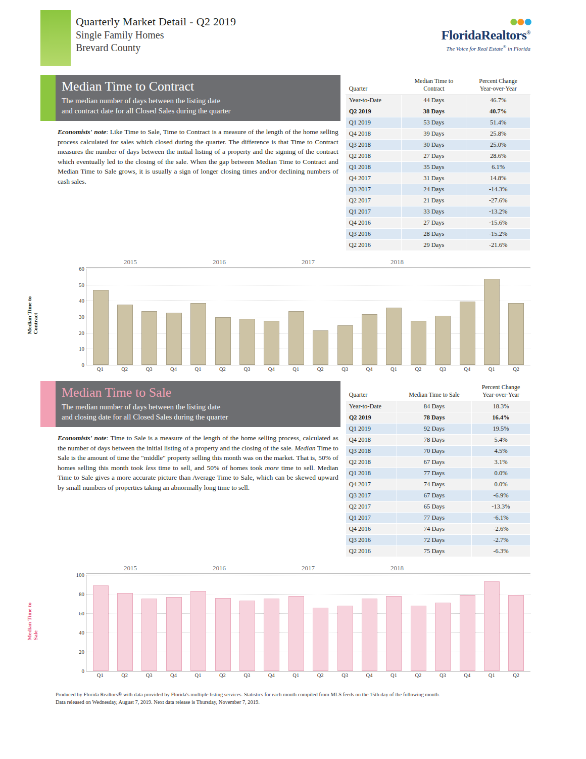Quarterly Market Detail - Q2 2019
Single Family Homes
Brevard County
●●●
FloridaRealtors®
The Voice for Real Estate® in Florida
Median Time to Contract
The median number of days between the listing date
and contract date for all Closed Sales during the quarter
Economists' note: Like Time to Sale, Time to Contract is a measure of the length of the home selling process calculated for sales which closed during the quarter. The difference is that Time to Contract measures the number of days between the initial listing of a property and the signing of the contract which eventually led to the closing of the sale. When the gap between Median Time to Contract and Median Time to Sale grows, it is usually a sign of longer closing times and/or declining numbers of cash sales.
| Quarter | Median Time to Contract | Percent Change Year-over-Year |
| --- | --- | --- |
| Year-to-Date | 44 Days | 46.7% |
| Q2 2019 | 38 Days | 40.7% |
| Q1 2019 | 53 Days | 51.4% |
| Q4 2018 | 39 Days | 25.8% |
| Q3 2018 | 30 Days | 25.0% |
| Q2 2018 | 27 Days | 28.6% |
| Q1 2018 | 35 Days | 6.1% |
| Q4 2017 | 31 Days | 14.8% |
| Q3 2017 | 24 Days | -14.3% |
| Q2 2017 | 21 Days | -27.6% |
| Q1 2017 | 33 Days | -13.2% |
| Q4 2016 | 27 Days | -15.6% |
| Q3 2016 | 28 Days | -15.2% |
| Q2 2016 | 29 Days | -21.6% |
Median Time to
Contract
2015
2016
2017
2018
60 50 40 30 20 10 0
Q1
Q2
Q3
Q4
Q1
Q2
Q3
Q4
Q1
Q2
Q3
Q4
Q1
Q2
Q3
Q4
Q1
Q2
Median Time to Sale
The median number of days between the listing date
and closing date for all Closed Sales during the quarter
Economists' note: Time to Sale is a measure of the length of the home selling process, calculated as the number of days between the initial listing of a property and the closing of the sale. Median Time to Sale is the amount of time the "middle" property selling this month was on the market. That is, 50% of homes selling this month took less time to sell, and 50% of homes took more time to sell. Median Time to Sale gives a more accurate picture than Average Time to Sale, which can be skewed upward by small numbers of properties taking an abnormally long time to sell.
| Quarter | Median Time to Sale | Percent Change Year-over-Year |
| --- | --- | --- |
| Year-to-Date | 84 Days | 18.3% |
| Q2 2019 | 78 Days | 16.4% |
| Q1 2019 | 92 Days | 19.5% |
| Q4 2018 | 78 Days | 5.4% |
| Q3 2018 | 70 Days | 4.5% |
| Q2 2018 | 67 Days | 3.1% |
| Q1 2018 | 77 Days | 0.0% |
| Q4 2017 | 74 Days | 0.0% |
| Q3 2017 | 67 Days | -6.9% |
| Q2 2017 | 65 Days | -13.3% |
| Q1 2017 | 77 Days | -6.1% |
| Q4 2016 | 74 Days | -2.6% |
| Q3 2016 | 72 Days | -2.7% |
| Q2 2016 | 75 Days | -6.3% |
Median Time to
Sale
2015
2016
2017
2018
100 80 60 40 20 0
Q1
Q2
Q3
Q4
Q1
Q2
Q3
Q4
Q1
Q2
Q3
Q4
Q1
Q2
Q3
Q4
Q1
Q2
Produced by Florida Realtors® with data provided by Florida's multiple listing services. Statistics for each month compiled from MLS feeds on the 15th day of the following month.
Data released on Wednesday, August 7, 2019. Next data release is Thursday, November 7, 2019.